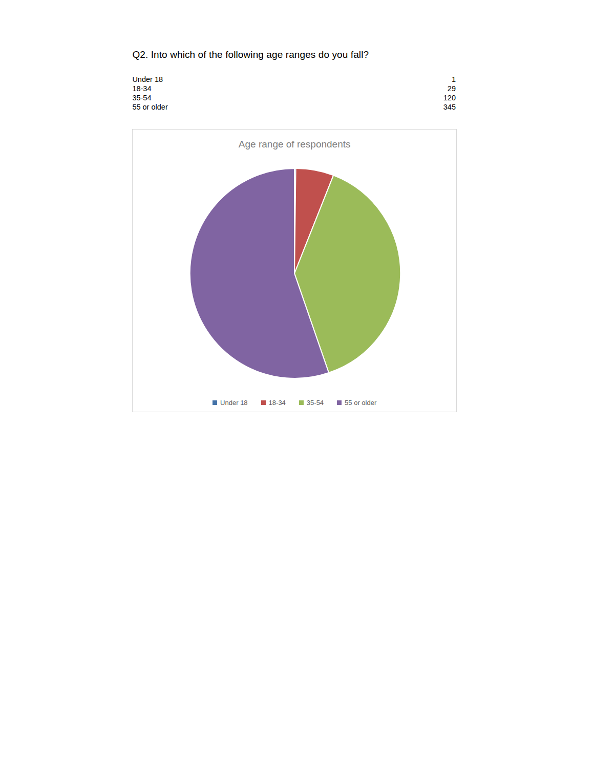Q2. Into which of the following age ranges do you fall?
| Under 18 | 1 |
| 18-34 | 29 |
| 35-54 | 120 |
| 55 or older | 345 |
Age range of respondents
Under 18 18-34 35-54 55 or older